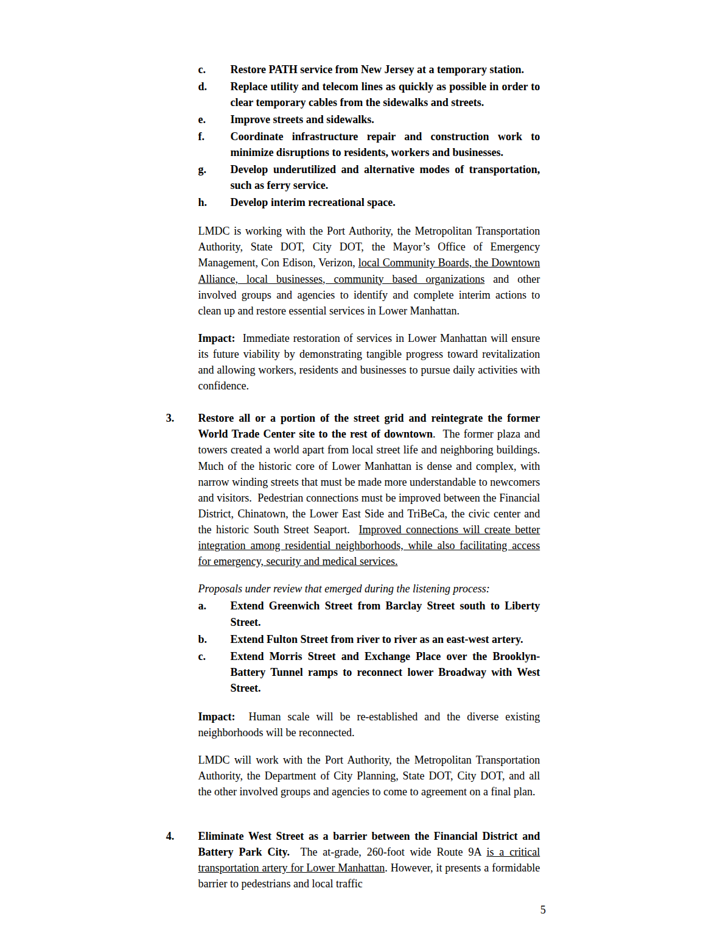c. Restore PATH service from New Jersey at a temporary station.
d. Replace utility and telecom lines as quickly as possible in order to clear temporary cables from the sidewalks and streets.
e. Improve streets and sidewalks.
f. Coordinate infrastructure repair and construction work to minimize disruptions to residents, workers and businesses.
g. Develop underutilized and alternative modes of transportation, such as ferry service.
h. Develop interim recreational space.
LMDC is working with the Port Authority, the Metropolitan Transportation Authority, State DOT, City DOT, the Mayor’s Office of Emergency Management, Con Edison, Verizon, local Community Boards, the Downtown Alliance, local businesses, community based organizations and other involved groups and agencies to identify and complete interim actions to clean up and restore essential services in Lower Manhattan.
Impact: Immediate restoration of services in Lower Manhattan will ensure its future viability by demonstrating tangible progress toward revitalization and allowing workers, residents and businesses to pursue daily activities with confidence.
3.
Restore all or a portion of the street grid and reintegrate the former World Trade Center site to the rest of downtown. The former plaza and towers created a world apart from local street life and neighboring buildings. Much of the historic core of Lower Manhattan is dense and complex, with narrow winding streets that must be made more understandable to newcomers and visitors. Pedestrian connections must be improved between the Financial District, Chinatown, the Lower East Side and TriBeCa, the civic center and the historic South Street Seaport. Improved connections will create better integration among residential neighborhoods, while also facilitating access for emergency, security and medical services.
Proposals under review that emerged during the listening process:
a. Extend Greenwich Street from Barclay Street south to Liberty Street.
b. Extend Fulton Street from river to river as an east-west artery.
c. Extend Morris Street and Exchange Place over the Brooklyn-Battery Tunnel ramps to reconnect lower Broadway with West Street.
Impact: Human scale will be re-established and the diverse existing neighborhoods will be reconnected.
LMDC will work with the Port Authority, the Metropolitan Transportation Authority, the Department of City Planning, State DOT, City DOT, and all the other involved groups and agencies to come to agreement on a final plan.
4.
Eliminate West Street as a barrier between the Financial District and Battery Park City. The at-grade, 260-foot wide Route 9A is a critical transportation artery for Lower Manhattan. However, it presents a formidable barrier to pedestrians and local traffic
5